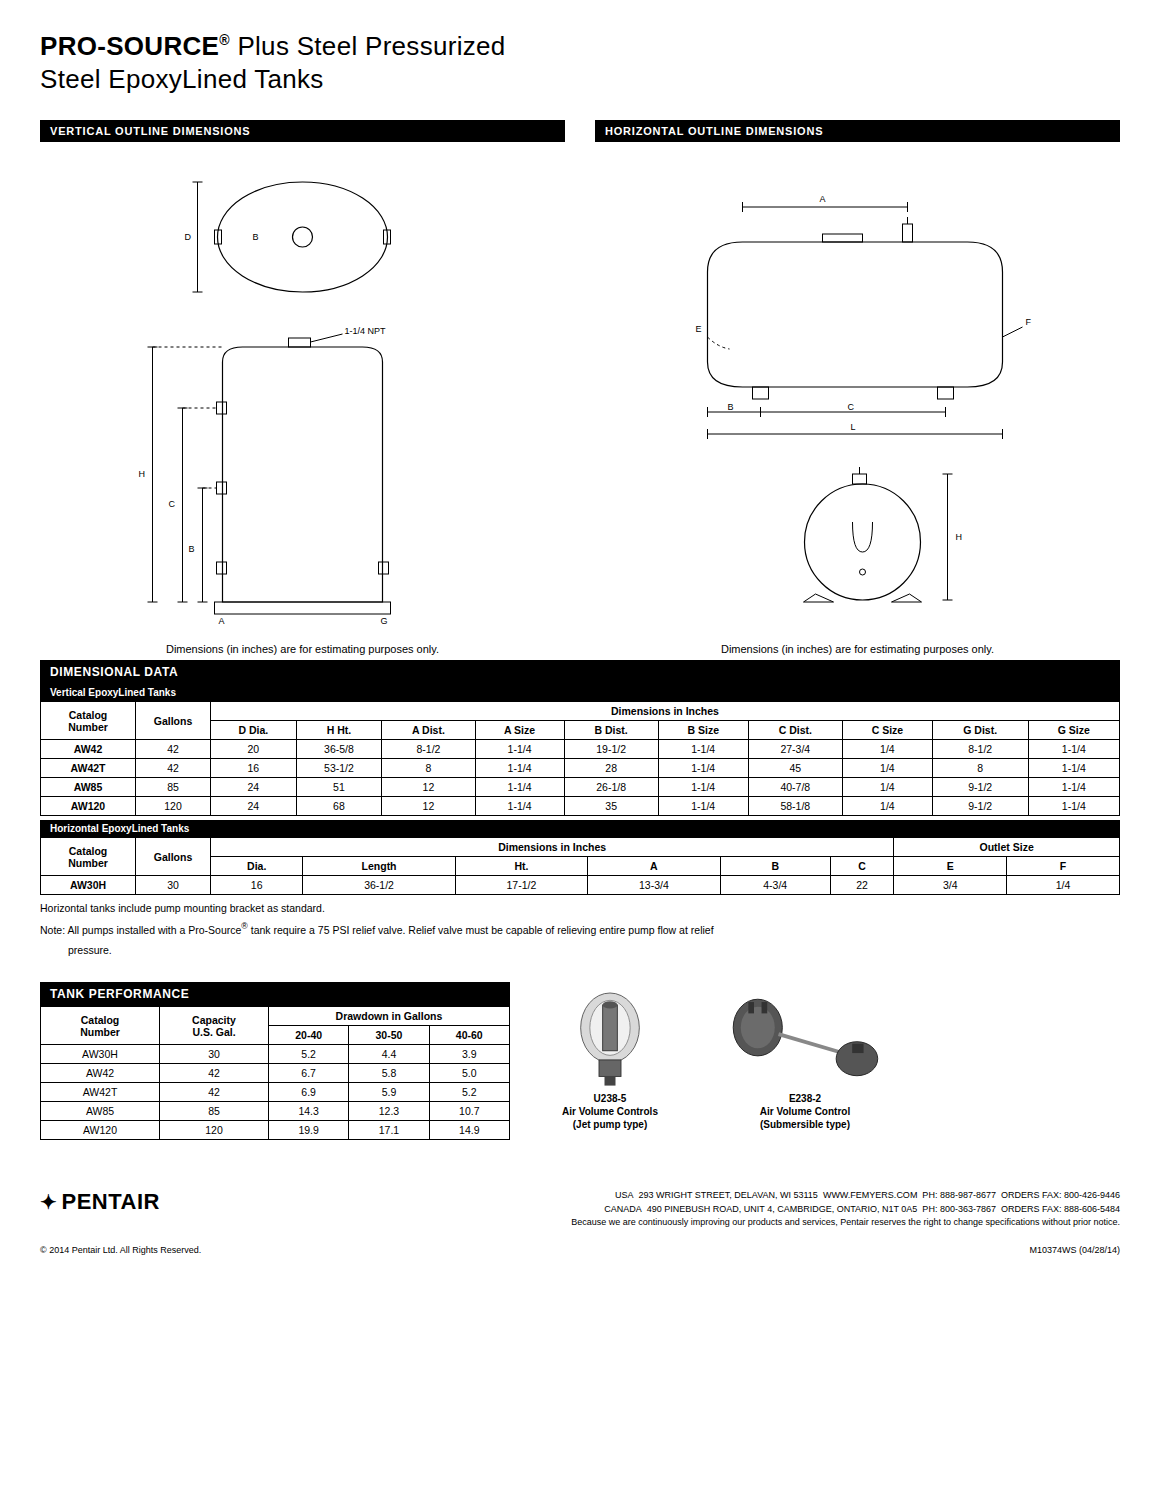PRO-SOURCE® Plus Steel Pressurized
Steel EpoxyLined Tanks
VERTICAL OUTLINE DIMENSIONS
D B 1-1/4 NPT H C B A G
Dimensions (in inches) are for estimating purposes only.
HORIZONTAL OUTLINE DIMENSIONS
E F A B C L H
Dimensions (in inches) are for estimating purposes only.
DIMENSIONAL DATA
Vertical EpoxyLined Tanks
| Catalog Number | Gallons | Dimensions in Inches |
| --- | --- | --- |
| D Dia. | H Ht. | A Dist. | A Size | B Dist. | B Size | C Dist. | C Size | G Dist. | G Size |
| AW42 | 42 | 20 | 36-5/8 | 8-1/2 | 1-1/4 | 19-1/2 | 1-1/4 | 27-3/4 | 1/4 | 8-1/2 | 1-1/4 |
| AW42T | 42 | 16 | 53-1/2 | 8 | 1-1/4 | 28 | 1-1/4 | 45 | 1/4 | 8 | 1-1/4 |
| AW85 | 85 | 24 | 51 | 12 | 1-1/4 | 26-1/8 | 1-1/4 | 40-7/8 | 1/4 | 9-1/2 | 1-1/4 |
| AW120 | 120 | 24 | 68 | 12 | 1-1/4 | 35 | 1-1/4 | 58-1/8 | 1/4 | 9-1/2 | 1-1/4 |
Horizontal EpoxyLined Tanks
| Catalog Number | Gallons | Dimensions in Inches | Outlet Size |
| --- | --- | --- | --- |
| Dia. | Length | Ht. | A | B | C | E | F |
| AW30H | 30 | 16 | 36-1/2 | 17-1/2 | 13-3/4 | 4-3/4 | 22 | 3/4 | 1/4 |
Horizontal tanks include pump mounting bracket as standard.
Note: All pumps installed with a Pro-Source® tank require a 75 PSI relief valve. Relief valve must be capable of relieving entire pump flow at relief
pressure.
TANK PERFORMANCE
| Catalog Number | Capacity U.S. Gal. | Drawdown in Gallons |
| --- | --- | --- |
| 20-40 | 30-50 | 40-60 |
| AW30H | 30 | 5.2 | 4.4 | 3.9 |
| AW42 | 42 | 6.7 | 5.8 | 5.0 |
| AW42T | 42 | 6.9 | 5.9 | 5.2 |
| AW85 | 85 | 14.3 | 12.3 | 10.7 |
| AW120 | 120 | 19.9 | 17.1 | 14.9 |
U238-5
Air Volume Controls
(Jet pump type)
E238-2
Air Volume Control
(Submersible type)
✦PENTAIR
USA 293 WRIGHT STREET, DELAVAN, WI 53115 WWW.FEMYERS.COM PH: 888-987-8677 ORDERS FAX: 800-426-9446
CANADA 490 PINEBUSH ROAD, UNIT 4, CAMBRIDGE, ONTARIO, N1T 0A5 PH: 800-363-7867 ORDERS FAX: 888-606-5484
Because we are continuously improving our products and services, Pentair reserves the right to change specifications without prior notice.
© 2014 Pentair Ltd. All Rights Reserved. M10374WS (04/28/14)